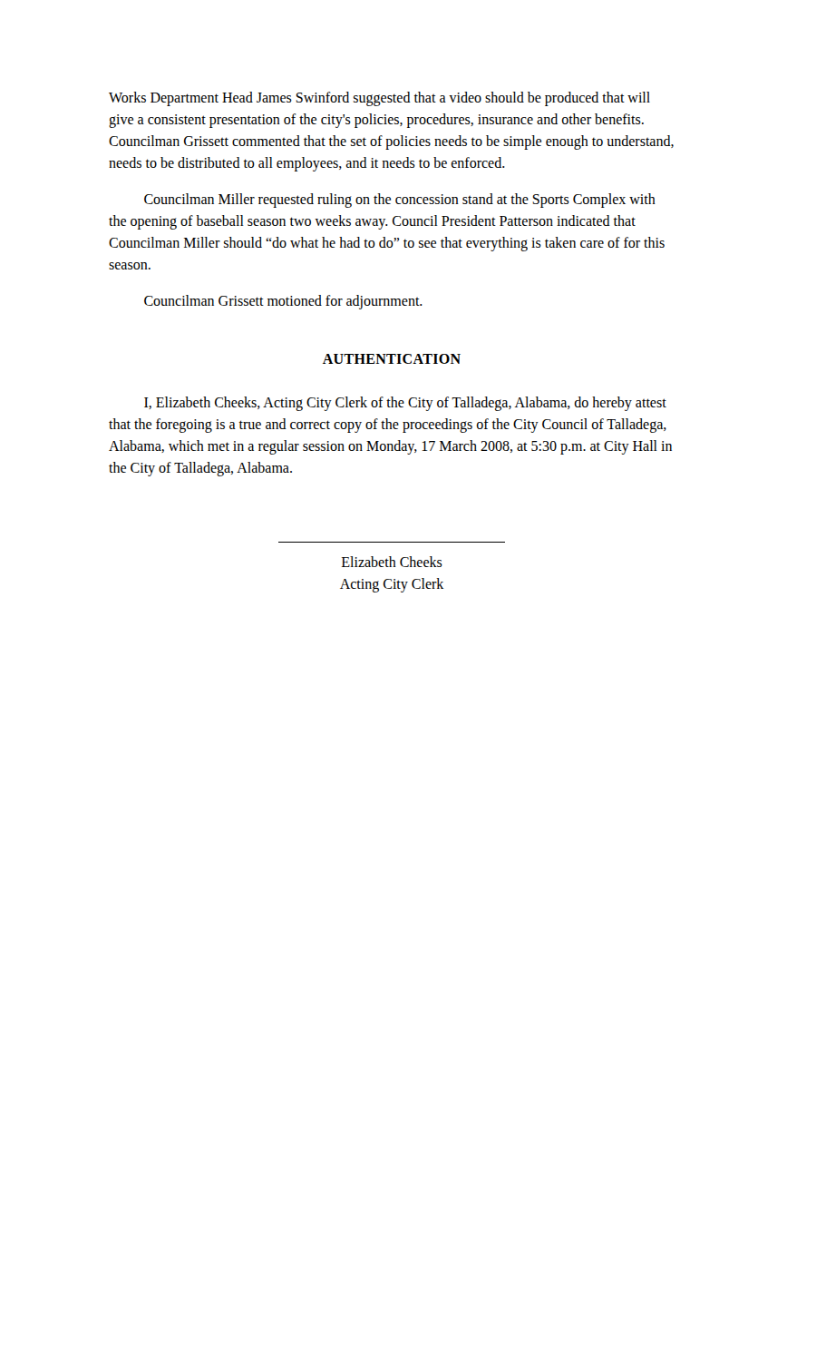Works Department Head James Swinford suggested that a video should be produced that will give a consistent presentation of the city's policies, procedures, insurance and other benefits. Councilman Grissett commented that the set of policies needs to be simple enough to understand, needs to be distributed to all employees, and it needs to be enforced.
Councilman Miller requested ruling on the concession stand at the Sports Complex with the opening of baseball season two weeks away. Council President Patterson indicated that Councilman Miller should “do what he had to do” to see that everything is taken care of for this season.
Councilman Grissett motioned for adjournment.
AUTHENTICATION
I, Elizabeth Cheeks, Acting City Clerk of the City of Talladega, Alabama, do hereby attest that the foregoing is a true and correct copy of the proceedings of the City Council of Talladega, Alabama, which met in a regular session on Monday, 17 March 2008, at 5:30 p.m. at City Hall in the City of Talladega, Alabama.
Elizabeth Cheeks
Acting City Clerk